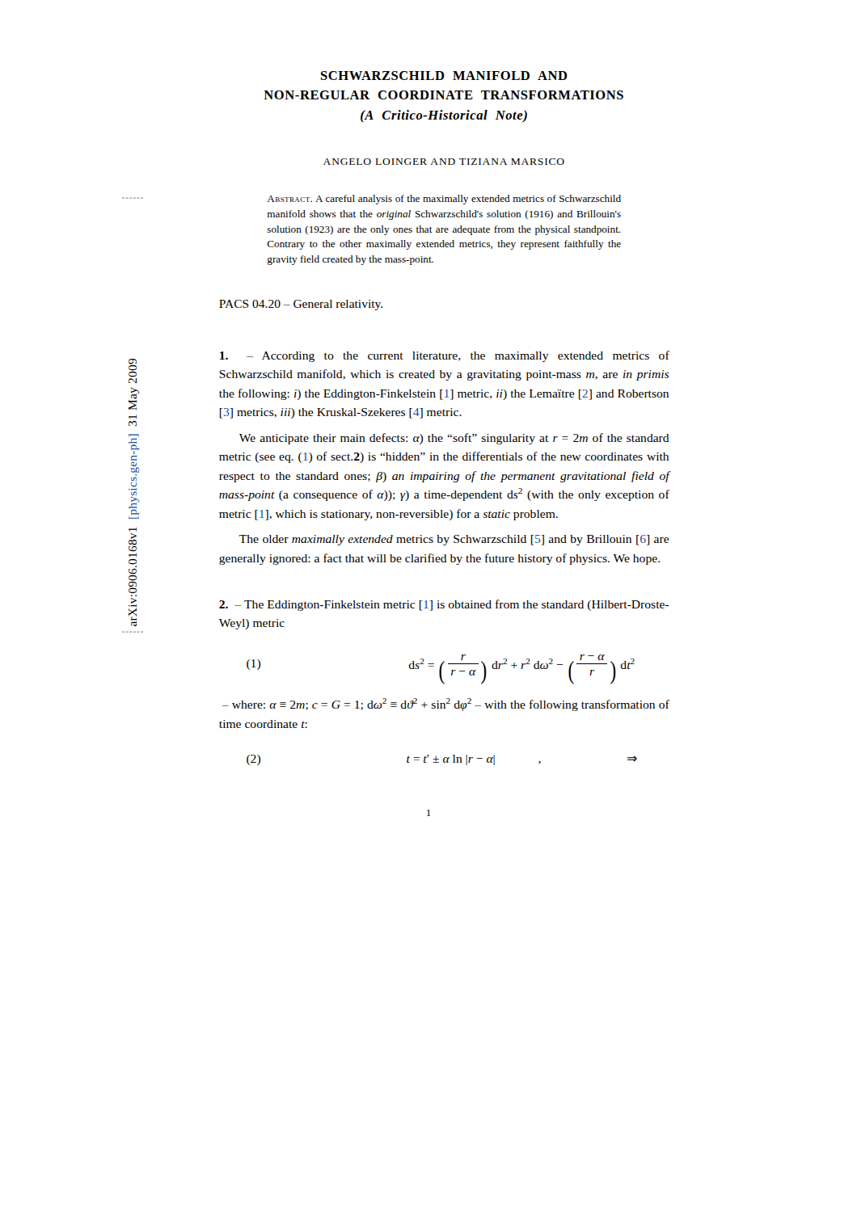arXiv:0906.0168v1 [physics.gen-ph] 31 May 2009
Schwarzschild Manifold and
Non-Regular Coordinate Transformations
(A Critico-Historical Note)
Angelo Loinger and Tiziana Marsico
Abstract. A careful analysis of the maximally extended metrics of Schwarzschild manifold shows that the original Schwarzschild's solution (1916) and Brillouin's solution (1923) are the only ones that are adequate from the physical standpoint. Contrary to the other maximally extended metrics, they represent faithfully the gravity field created by the mass-point.
PACS 04.20 – General relativity.
1. – According to the current literature, the maximally extended metrics of Schwarzschild manifold, which is created by a gravitating point-mass m, are in primis the following: i) the Eddington-Finkelstein [1] metric, ii) the Lemaïtre [2] and Robertson [3] metrics, iii) the Kruskal-Szekeres [4] metric.
We anticipate their main defects: α) the “soft” singularity at r = 2m of the standard metric (see eq. (1) of sect.2) is “hidden” in the differentials of the new coordinates with respect to the standard ones; β) an impairing of the permanent gravitational field of mass-point (a consequence of α)); γ) a time-dependent ds2 (with the only exception of metric [1], which is stationary, non-reversible) for a static problem.
The older maximally extended metrics by Schwarzschild [5] and by Brillouin [6] are generally ignored: a fact that will be clarified by the future history of physics. We hope.
2. – The Eddington-Finkelstein metric [1] is obtained from the standard (Hilbert-Droste-Weyl) metric
(1)
ds2 = (rr − α) dr2 + r2 dω2 − (r − α r) dt2
– where: α ≡ 2m; c = G = 1; dω2 ≡ dϑ2 + sin2 dφ2 – with the following transformation of time coordinate t:
(2)
t = t′ ± α ln |r − α| , ⇒
1